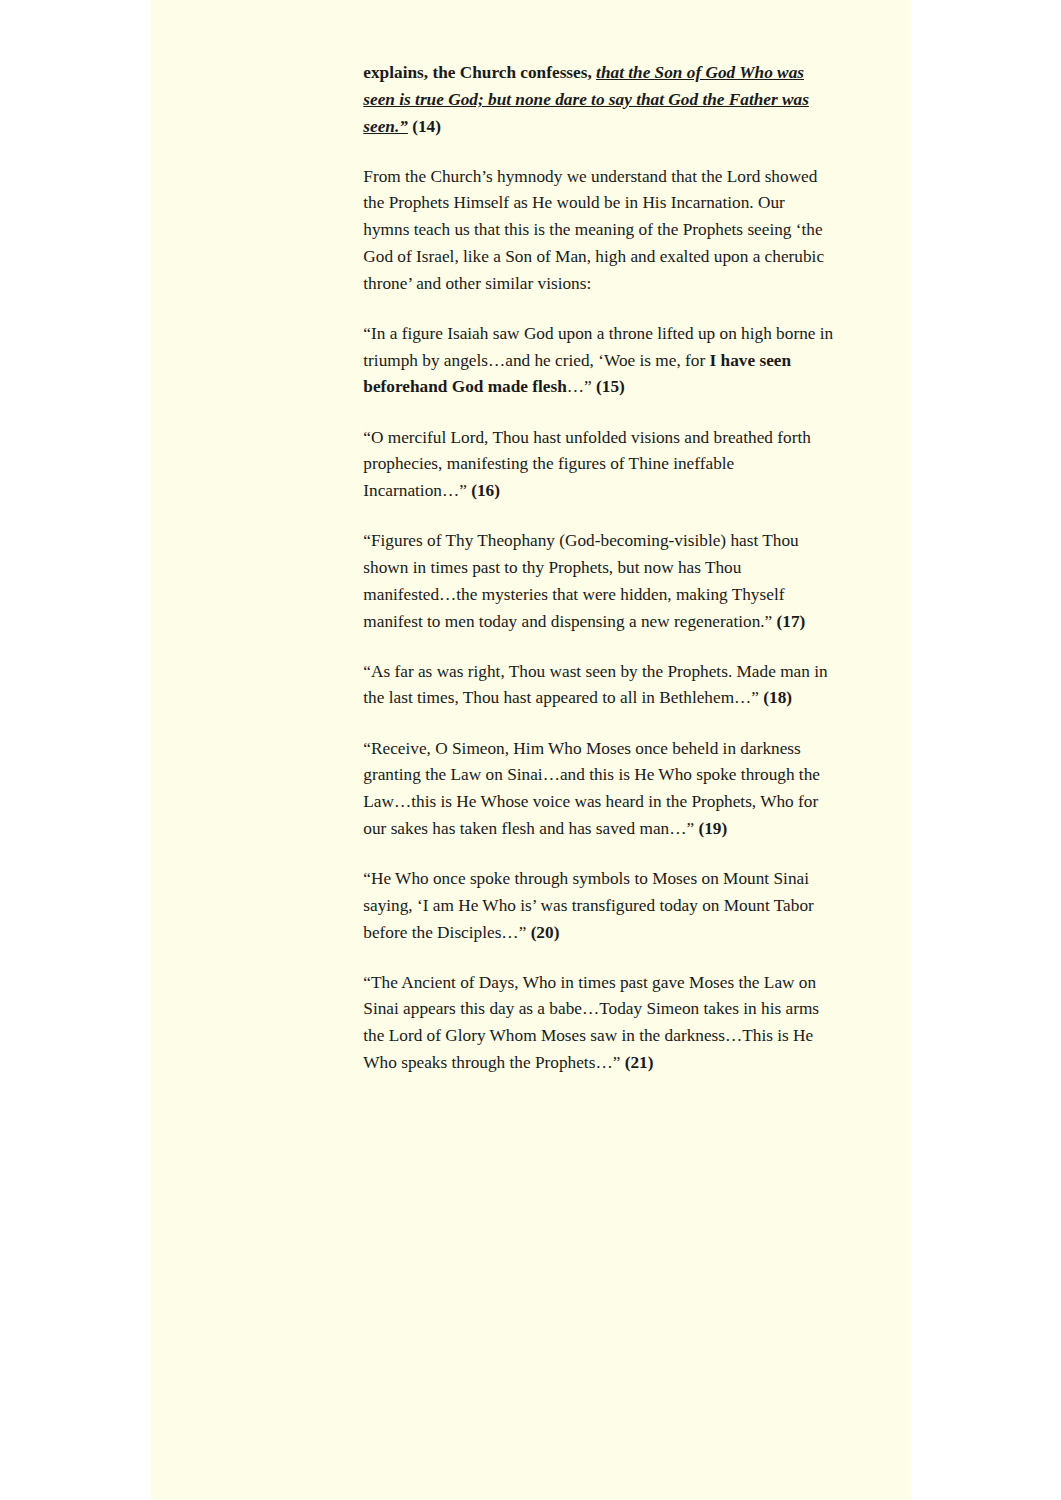explains, the Church confesses, that the Son of God Who was seen is true God; but none dare to say that God the Father was seen.” (14)
From the Church’s hymnody we understand that the Lord showed the Prophets Himself as He would be in His Incarnation. Our hymns teach us that this is the meaning of the Prophets seeing ‘the God of Israel, like a Son of Man, high and exalted upon a cherubic throne’ and other similar visions:
“In a figure Isaiah saw God upon a throne lifted up on high borne in triumph by angels…and he cried, ‘Woe is me, for I have seen beforehand God made flesh…” (15)
“O merciful Lord, Thou hast unfolded visions and breathed forth prophecies, manifesting the figures of Thine ineffable Incarnation…” (16)
“Figures of Thy Theophany (God-becoming-visible) hast Thou shown in times past to thy Prophets, but now has Thou manifested…the mysteries that were hidden, making Thyself manifest to men today and dispensing a new regeneration.” (17)
“As far as was right, Thou wast seen by the Prophets. Made man in the last times, Thou hast appeared to all in Bethlehem…” (18)
“Receive, O Simeon, Him Who Moses once beheld in darkness granting the Law on Sinai…and this is He Who spoke through the Law…this is He Whose voice was heard in the Prophets, Who for our sakes has taken flesh and has saved man…” (19)
“He Who once spoke through symbols to Moses on Mount Sinai saying, ‘I am He Who is’ was transfigured today on Mount Tabor before the Disciples…” (20)
“The Ancient of Days, Who in times past gave Moses the Law on Sinai appears this day as a babe…Today Simeon takes in his arms the Lord of Glory Whom Moses saw in the darkness…This is He Who speaks through the Prophets…” (21)